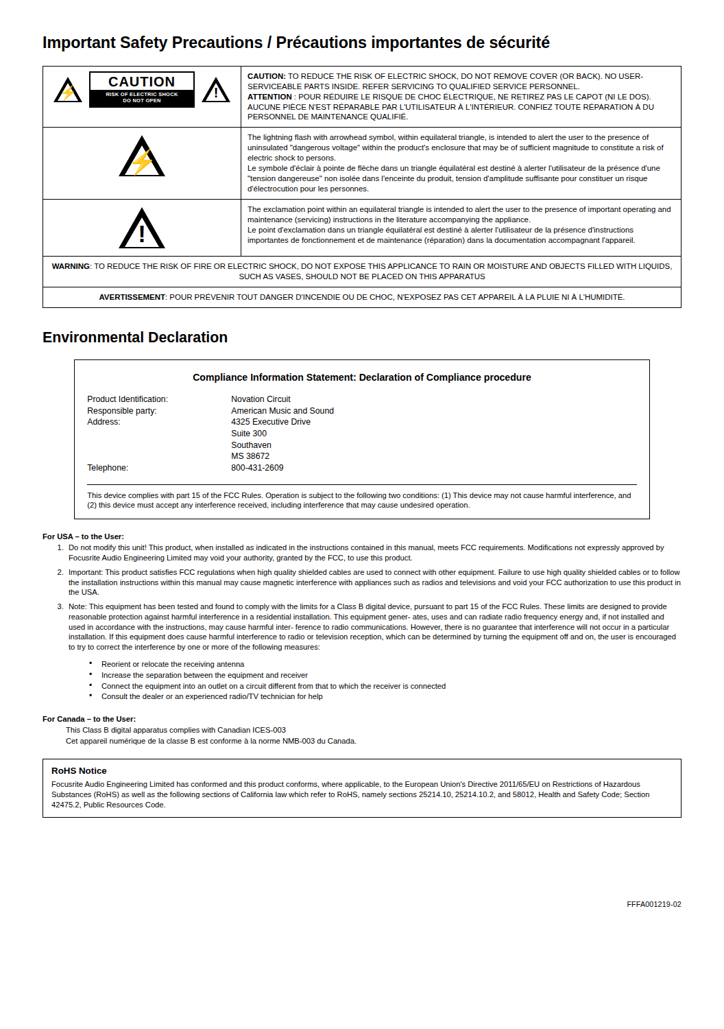Important Safety Precautions / Précautions importantes de sécurité
| ⚡ CAUTION RISK OF ELECTRIC SHOCK DO NOT OPEN ! | CAUTION: TO REDUCE THE RISK OF ELECTRIC SHOCK, DO NOT REMOVE COVER (OR BACK). NO USER-SERVICEABLE PARTS INSIDE. REFER SERVICING TO QUALIFIED SERVICE PERSONNEL. ATTENTION : POUR RÉDUIRE LE RISQUE DE CHOC ÉLECTRIQUE, NE RETIREZ PAS LE CAPOT (NI LE DOS). AUCUNE PIÈCE N'EST RÉPARABLE PAR L'UTILISATEUR À L'INTÉRIEUR. CONFIEZ TOUTE RÉPARATION À DU PERSONNEL DE MAINTENANCE QUALIFIÉ. |
| ⚡ | The lightning flash with arrowhead symbol, within equilateral triangle, is intended to alert the user to the presence of uninsulated "dangerous voltage" within the product's enclosure that may be of sufficient magnitude to constitute a risk of electric shock to persons. Le symbole d'éclair à pointe de flèche dans un triangle équilatéral est destiné à alerter l'utilisateur de la présence d'une "tension dangereuse" non isolée dans l'enceinte du produit, tension d'amplitude suffisante pour constituer un risque d'électrocution pour les personnes. |
| ! | The exclamation point within an equilateral triangle is intended to alert the user to the presence of important operating and maintenance (servicing) instructions in the literature accompanying the appliance. Le point d'exclamation dans un triangle équilatéral est destiné à alerter l'utilisateur de la présence d'instructions importantes de fonctionnement et de maintenance (réparation) dans la documentation accompagnant l'appareil. |
| WARNING : TO REDUCE THE RISK OF FIRE OR ELECTRIC SHOCK, DO NOT EXPOSE THIS APPLICANCE TO RAIN OR MOISTURE AND OBJECTS FILLED WITH LIQUIDS, SUCH AS VASES, SHOULD NOT BE PLACED ON THIS APPARATUS |
| AVERTISSEMENT : POUR PRÉVENIR TOUT DANGER D'INCENDIE OU DE CHOC, N'EXPOSEZ PAS CET APPAREIL À LA PLUIE NI À L'HUMIDITÉ. |
Environmental Declaration
Compliance Information Statement: Declaration of Compliance procedure
| Product Identification: | Novation Circuit |
| Responsible party: | American Music and Sound |
| Address: | 4325 Executive Drive |
| | Suite 300 |
| | Southaven |
| | MS 38672 |
| Telephone: | 800-431-2609 |
This device complies with part 15 of the FCC Rules. Operation is subject to the following two conditions: (1) This device may not cause harmful interference, and (2) this device must accept any interference received, including interference that may cause undesired operation.
For USA – to the User:
Do not modify this unit! This product, when installed as indicated in the instructions contained in this manual, meets FCC requirements. Modifications not expressly approved by Focusrite Audio Engineering Limited may void your authority, granted by the FCC, to use this product.
Important: This product satisfies FCC regulations when high quality shielded cables are used to connect with other equipment. Failure to use high quality shielded cables or to follow the installation instructions within this manual may cause magnetic interference with appliances such as radios and televisions and void your FCC authorization to use this product in the USA.
Note: This equipment has been tested and found to comply with the limits for a Class B digital device, pursuant to part 15 of the FCC Rules. These limits are designed to provide reasonable protection against harmful interference in a residential installation. This equipment gener- ates, uses and can radiate radio frequency energy and, if not installed and used in accordance with the instructions, may cause harmful inter- ference to radio communications. However, there is no guarantee that interference will not occur in a particular installation. If this equipment does cause harmful interference to radio or television reception, which can be determined by turning the equipment off and on, the user is encouraged to try to correct the interference by one or more of the following measures:
Reorient or relocate the receiving antenna
Increase the separation between the equipment and receiver
Connect the equipment into an outlet on a circuit different from that to which the receiver is connected
Consult the dealer or an experienced radio/TV technician for help
For Canada – to the User:
This Class B digital apparatus complies with Canadian ICES-003
Cet appareil numérique de la classe B est conforme à la norme NMB-003 du Canada.
RoHS Notice
Focusrite Audio Engineering Limited has conformed and this product conforms, where applicable, to the European Union's Directive 2011/65/EU on Restrictions of Hazardous Substances (RoHS) as well as the following sections of California law which refer to RoHS, namely sections 25214.10, 25214.10.2, and 58012, Health and Safety Code; Section 42475.2, Public Resources Code.
FFFA001219-02